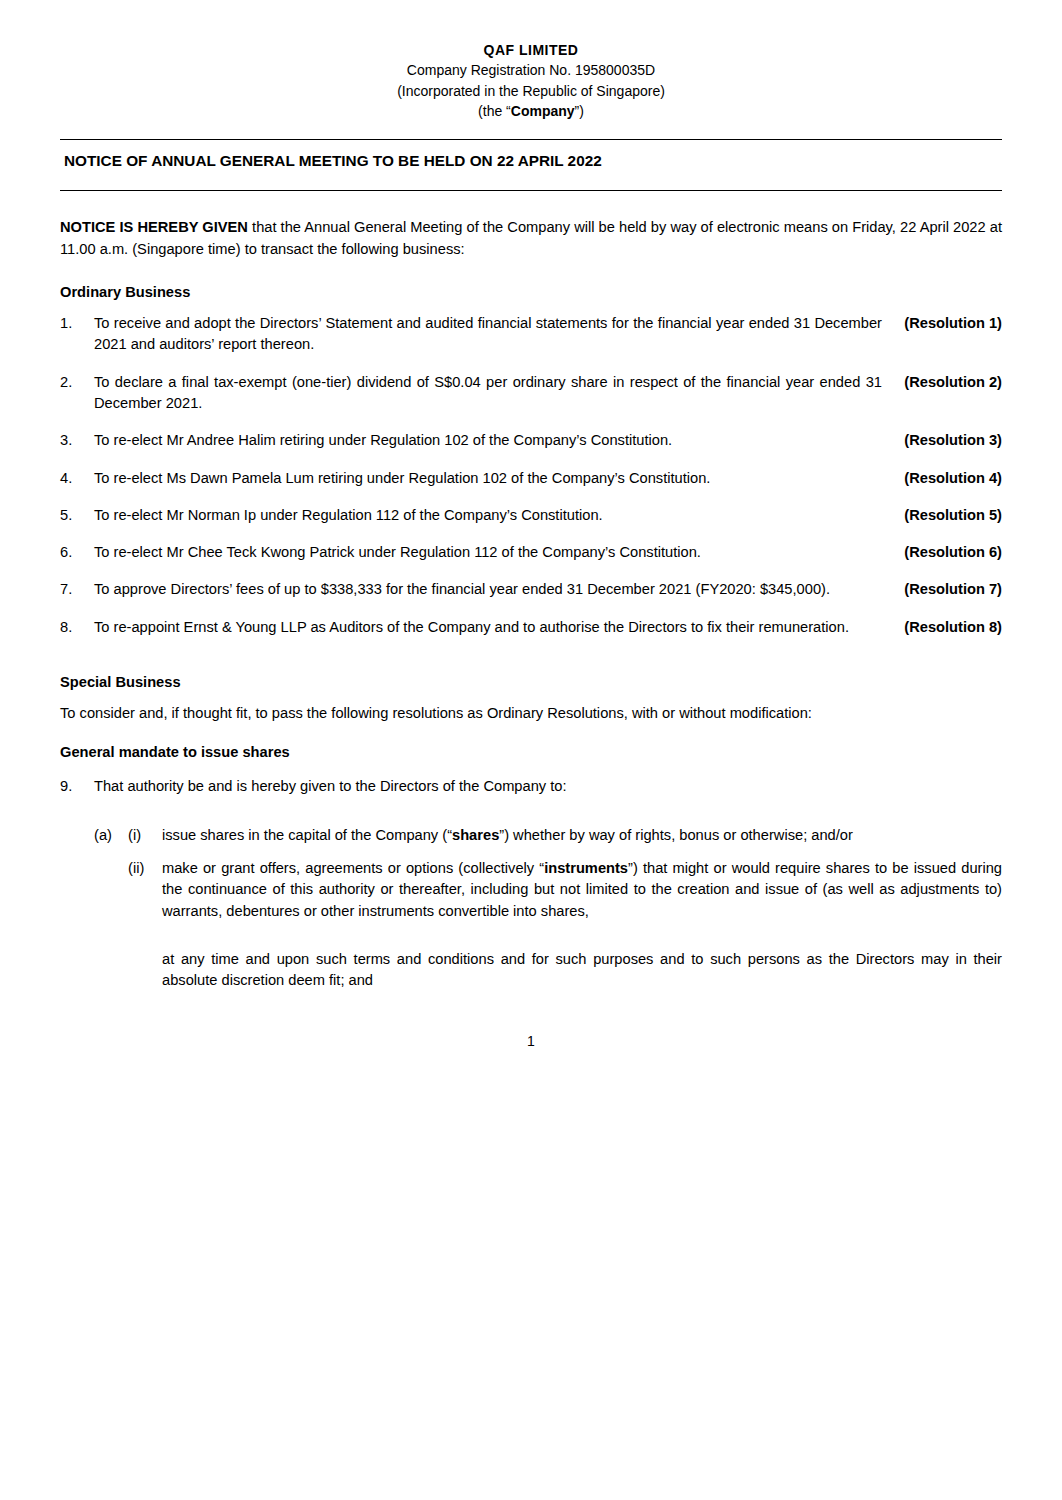QAF LIMITED
Company Registration No. 195800035D
(Incorporated in the Republic of Singapore)
(the “Company”)
NOTICE OF ANNUAL GENERAL MEETING TO BE HELD ON 22 APRIL 2022
NOTICE IS HEREBY GIVEN that the Annual General Meeting of the Company will be held by way of electronic means on Friday, 22 April 2022 at 11.00 a.m. (Singapore time) to transact the following business:
Ordinary Business
| 1. | To receive and adopt the Directors’ Statement and audited financial statements for the financial year ended 31 December 2021 and auditors’ report thereon. | (Resolution 1) |
| 2. | To declare a final tax-exempt (one-tier) dividend of S$0.04 per ordinary share in respect of the financial year ended 31 December 2021. | (Resolution 2) |
| 3. | To re-elect Mr Andree Halim retiring under Regulation 102 of the Company’s Constitution. | (Resolution 3) |
| 4. | To re-elect Ms Dawn Pamela Lum retiring under Regulation 102 of the Company’s Constitution. | (Resolution 4) |
| 5. | To re-elect Mr Norman Ip under Regulation 112 of the Company’s Constitution. | (Resolution 5) |
| 6. | To re-elect Mr Chee Teck Kwong Patrick under Regulation 112 of the Company’s Constitution. | (Resolution 6) |
| 7. | To approve Directors’ fees of up to $338,333 for the financial year ended 31 December 2021 (FY2020: $345,000). | (Resolution 7) |
| 8. | To re-appoint Ernst & Young LLP as Auditors of the Company and to authorise the Directors to fix their remuneration. | (Resolution 8) |
Special Business
To consider and, if thought fit, to pass the following resolutions as Ordinary Resolutions, with or without modification:
General mandate to issue shares
| 9. | That authority be and is hereby given to the Directors of the Company to: |
| (a) | (i) | issue shares in the capital of the Company (“ shares ”) whether by way of rights, bonus or otherwise; and/or |
| | (ii) | make or grant offers, agreements or options (collectively “ instruments ”) that might or would require shares to be issued during the continuance of this authority or thereafter, including but not limited to the creation and issue of (as well as adjustments to) warrants, debentures or other instruments convertible into shares, |
at any time and upon such terms and conditions and for such purposes and to such persons as the Directors may in their absolute discretion deem fit; and
1